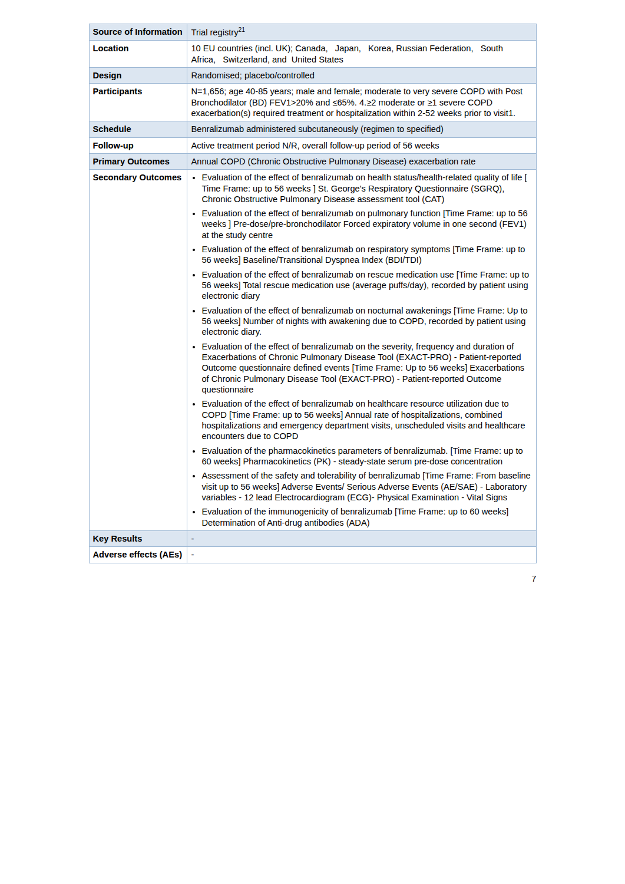| Source of Information | Trial registry 21 |
| Location | 10 EU countries (incl. UK); Canada, Japan, Korea, Russian Federation, South Africa, Switzerland, and United States |
| Design | Randomised; placebo/controlled |
| Participants | N=1,656; age 40-85 years; male and female; moderate to very severe COPD with Post Bronchodilator (BD) FEV1>20% and ≤65%. 4.≥2 moderate or ≥1 severe COPD exacerbation(s) required treatment or hospitalization within 2-52 weeks prior to visit1. |
| Schedule | Benralizumab administered subcutaneously (regimen to specified) |
| Follow-up | Active treatment period N/R, overall follow-up period of 56 weeks |
| Primary Outcomes | Annual COPD (Chronic Obstructive Pulmonary Disease) exacerbation rate |
| Secondary Outcomes | Evaluation of the effect of benralizumab on health status/health-related quality of life [ Time Frame: up to 56 weeks ] St. George's Respiratory Questionnaire (SGRQ), Chronic Obstructive Pulmonary Disease assessment tool (CAT) Evaluation of the effect of benralizumab on pulmonary function [Time Frame: up to 56 weeks ] Pre-dose/pre-bronchodilator Forced expiratory volume in one second (FEV1) at the study centre Evaluation of the effect of benralizumab on respiratory symptoms [Time Frame: up to 56 weeks] Baseline/Transitional Dyspnea Index (BDI/TDI) Evaluation of the effect of benralizumab on rescue medication use [Time Frame: up to 56 weeks] Total rescue medication use (average puffs/day), recorded by patient using electronic diary Evaluation of the effect of benralizumab on nocturnal awakenings [Time Frame: Up to 56 weeks] Number of nights with awakening due to COPD, recorded by patient using electronic diary. Evaluation of the effect of benralizumab on the severity, frequency and duration of Exacerbations of Chronic Pulmonary Disease Tool (EXACT-PRO) - Patient-reported Outcome questionnaire defined events [Time Frame: Up to 56 weeks] Exacerbations of Chronic Pulmonary Disease Tool (EXACT-PRO) - Patient-reported Outcome questionnaire Evaluation of the effect of benralizumab on healthcare resource utilization due to COPD [Time Frame: up to 56 weeks] Annual rate of hospitalizations, combined hospitalizations and emergency department visits, unscheduled visits and healthcare encounters due to COPD Evaluation of the pharmacokinetics parameters of benralizumab. [Time Frame: up to 60 weeks] Pharmacokinetics (PK) - steady-state serum pre-dose concentration Assessment of the safety and tolerability of benralizumab [Time Frame: From baseline visit up to 56 weeks] Adverse Events/ Serious Adverse Events (AE/SAE) - Laboratory variables - 12 lead Electrocardiogram (ECG)- Physical Examination - Vital Signs Evaluation of the immunogenicity of benralizumab [Time Frame: up to 60 weeks] Determination of Anti-drug antibodies (ADA) |
| Key Results | - |
| Adverse effects (AEs) | - |
7